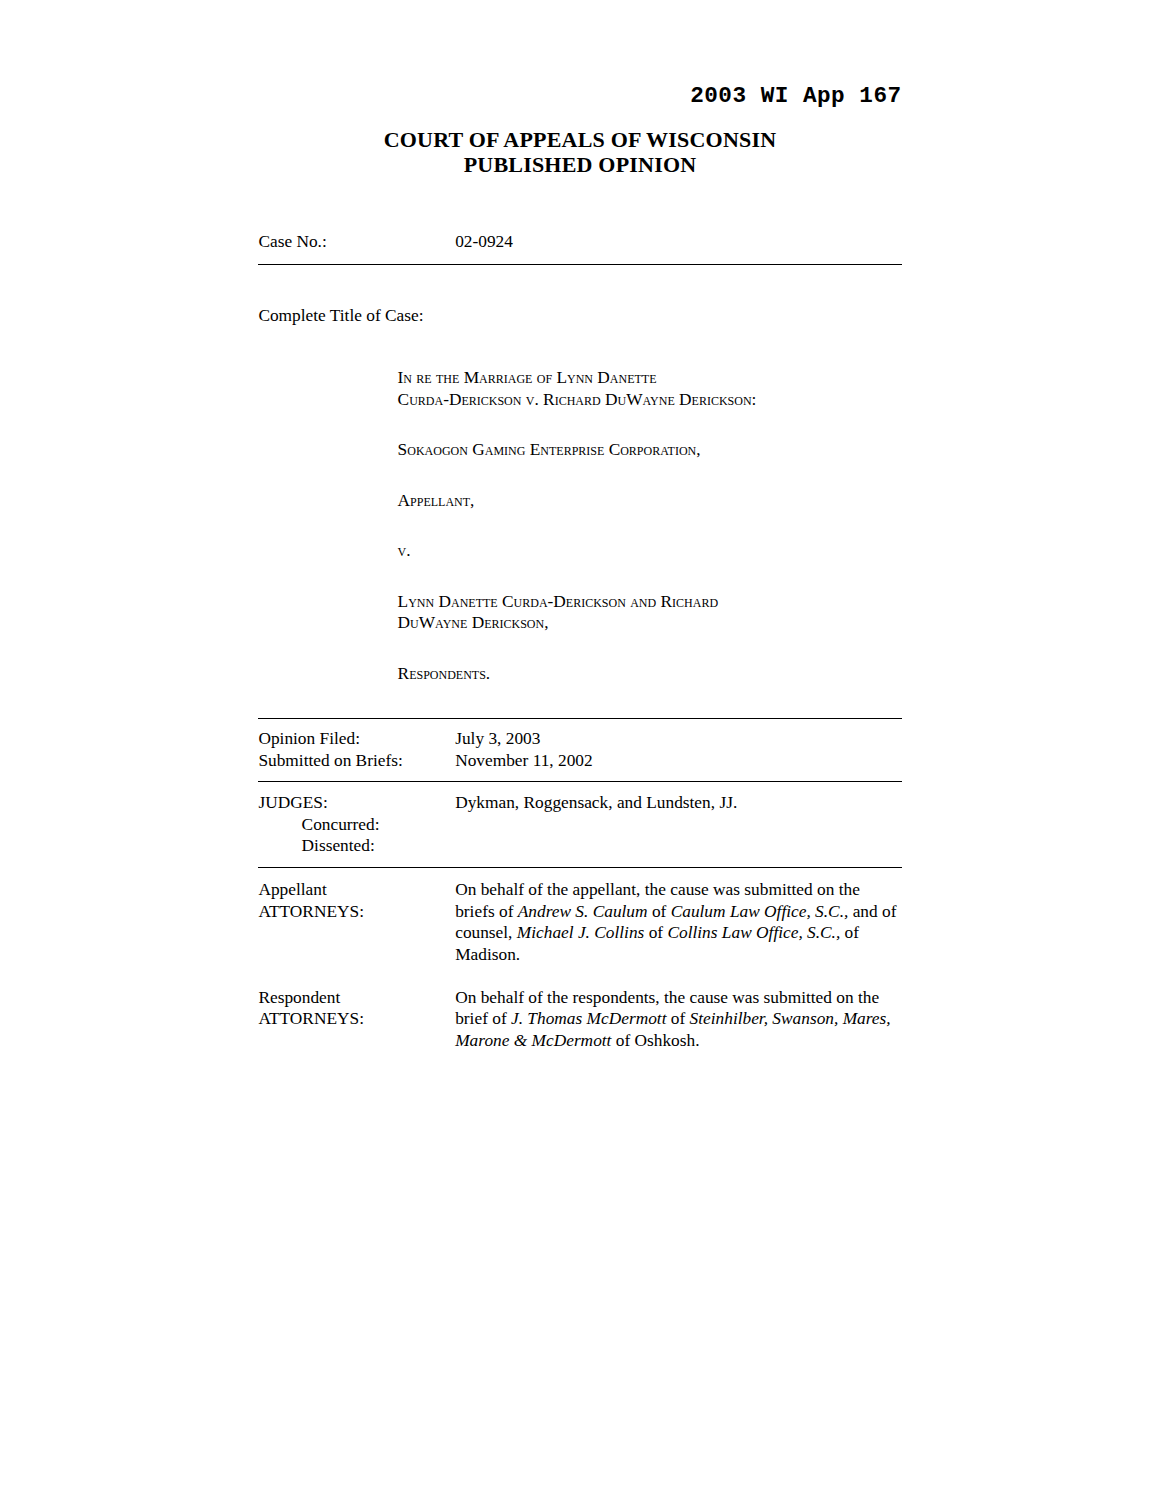2003 WI App 167
COURT OF APPEALS OF WISCONSINPUBLISHED OPINION
| Case No.: | 02-0924 |
Complete Title of Case:
In re the Marriage of Lynn Danette
Curda-Derickson v. Richard DuWayne Derickson:
Sokaogon Gaming Enterprise Corporation,
Appellant,
v.
Lynn Danette Curda-Derickson and Richard
DuWayne Derickson,
Respondents.
| Opinion Filed: | July 3, 2003 |
| Submitted on Briefs: | November 11, 2002 |
| JUDGES: | Dykman, Roggensack, and Lundsten, JJ. |
| Concurred: | |
| Dissented: | |
| Appellant ATTORNEYS: | On behalf of the appellant, the cause was submitted on the briefs of Andrew S. Caulum of Caulum Law Office, S.C., and of counsel, Michael J. Collins of Collins Law Office, S.C., of Madison. |
| Respondent ATTORNEYS: | On behalf of the respondents, the cause was submitted on the brief of J. Thomas McDermott of Steinhilber, Swanson, Mares, Marone & McDermott of Oshkosh. |